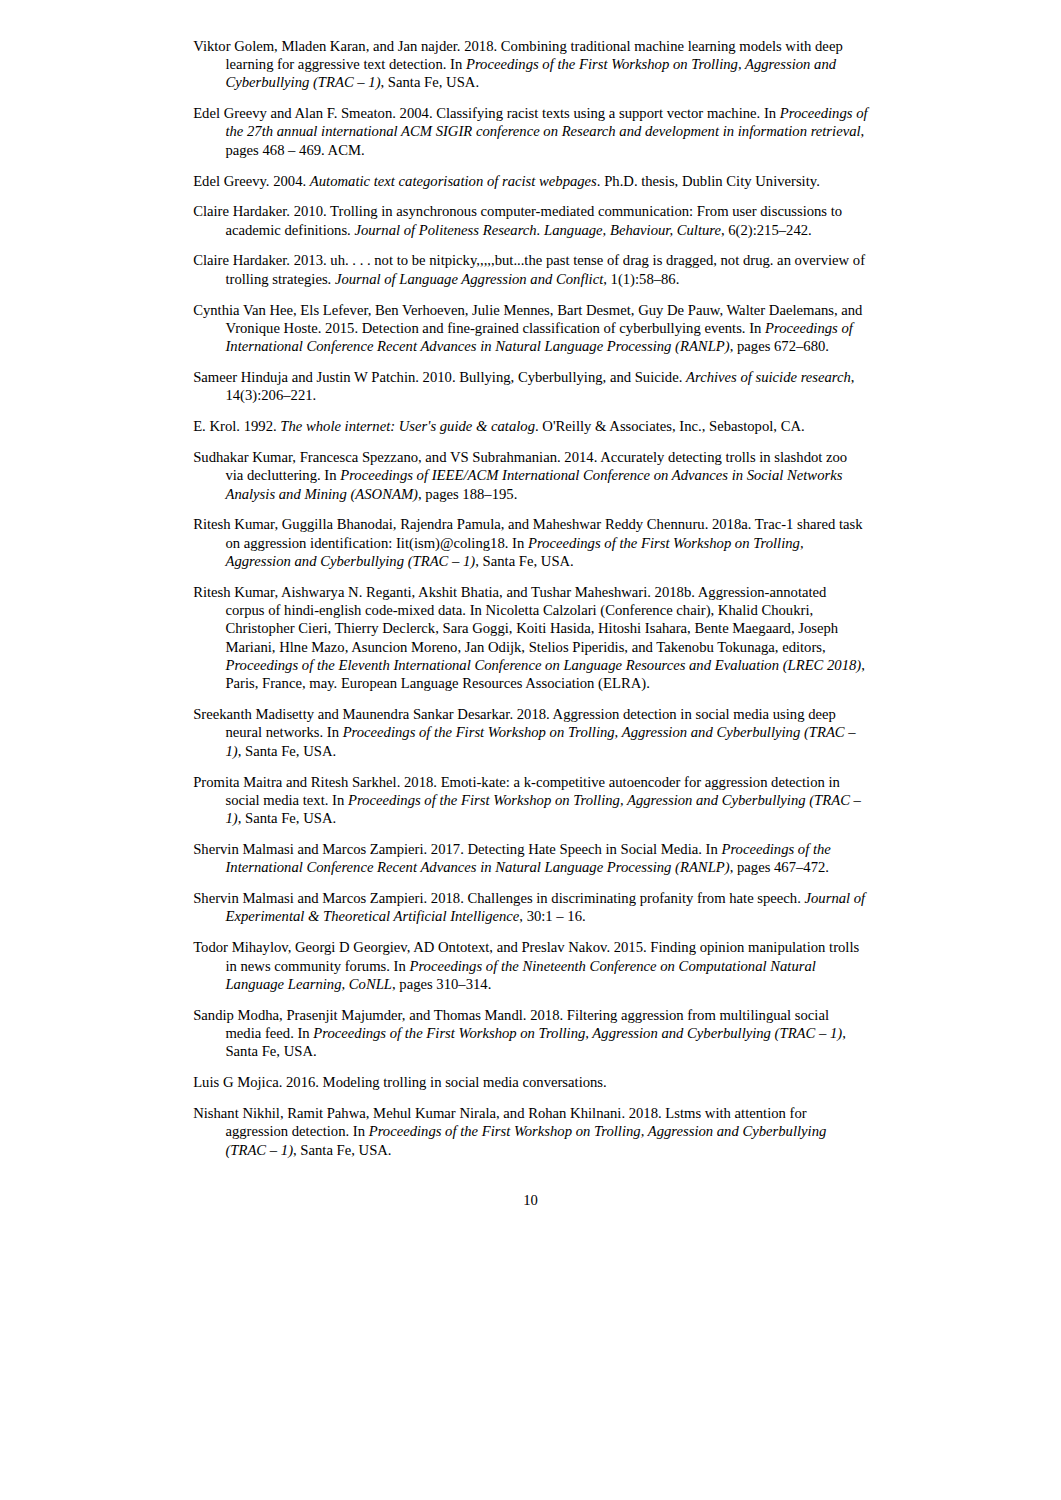Viktor Golem, Mladen Karan, and Jan najder. 2018. Combining traditional machine learning models with deep learning for aggressive text detection. In Proceedings of the First Workshop on Trolling, Aggression and Cyberbullying (TRAC – 1), Santa Fe, USA.
Edel Greevy and Alan F. Smeaton. 2004. Classifying racist texts using a support vector machine. In Proceedings of the 27th annual international ACM SIGIR conference on Research and development in information retrieval, pages 468 – 469. ACM.
Edel Greevy. 2004. Automatic text categorisation of racist webpages. Ph.D. thesis, Dublin City University.
Claire Hardaker. 2010. Trolling in asynchronous computer-mediated communication: From user discussions to academic definitions. Journal of Politeness Research. Language, Behaviour, Culture, 6(2):215–242.
Claire Hardaker. 2013. uh. . . . not to be nitpicky,,,,,but...the past tense of drag is dragged, not drug. an overview of trolling strategies. Journal of Language Aggression and Conflict, 1(1):58–86.
Cynthia Van Hee, Els Lefever, Ben Verhoeven, Julie Mennes, Bart Desmet, Guy De Pauw, Walter Daelemans, and Vronique Hoste. 2015. Detection and fine-grained classification of cyberbullying events. In Proceedings of International Conference Recent Advances in Natural Language Processing (RANLP), pages 672–680.
Sameer Hinduja and Justin W Patchin. 2010. Bullying, Cyberbullying, and Suicide. Archives of suicide research, 14(3):206–221.
E. Krol. 1992. The whole internet: User's guide & catalog. O'Reilly & Associates, Inc., Sebastopol, CA.
Sudhakar Kumar, Francesca Spezzano, and VS Subrahmanian. 2014. Accurately detecting trolls in slashdot zoo via decluttering. In Proceedings of IEEE/ACM International Conference on Advances in Social Networks Analysis and Mining (ASONAM), pages 188–195.
Ritesh Kumar, Guggilla Bhanodai, Rajendra Pamula, and Maheshwar Reddy Chennuru. 2018a. Trac-1 shared task on aggression identification: Iit(ism)@coling18. In Proceedings of the First Workshop on Trolling, Aggression and Cyberbullying (TRAC – 1), Santa Fe, USA.
Ritesh Kumar, Aishwarya N. Reganti, Akshit Bhatia, and Tushar Maheshwari. 2018b. Aggression-annotated corpus of hindi-english code-mixed data. In Nicoletta Calzolari (Conference chair), Khalid Choukri, Christopher Cieri, Thierry Declerck, Sara Goggi, Koiti Hasida, Hitoshi Isahara, Bente Maegaard, Joseph Mariani, Hlne Mazo, Asuncion Moreno, Jan Odijk, Stelios Piperidis, and Takenobu Tokunaga, editors, Proceedings of the Eleventh International Conference on Language Resources and Evaluation (LREC 2018), Paris, France, may. European Language Resources Association (ELRA).
Sreekanth Madisetty and Maunendra Sankar Desarkar. 2018. Aggression detection in social media using deep neural networks. In Proceedings of the First Workshop on Trolling, Aggression and Cyberbullying (TRAC – 1), Santa Fe, USA.
Promita Maitra and Ritesh Sarkhel. 2018. Emoti-kate: a k-competitive autoencoder for aggression detection in social media text. In Proceedings of the First Workshop on Trolling, Aggression and Cyberbullying (TRAC – 1), Santa Fe, USA.
Shervin Malmasi and Marcos Zampieri. 2017. Detecting Hate Speech in Social Media. In Proceedings of the International Conference Recent Advances in Natural Language Processing (RANLP), pages 467–472.
Shervin Malmasi and Marcos Zampieri. 2018. Challenges in discriminating profanity from hate speech. Journal of Experimental & Theoretical Artificial Intelligence, 30:1 – 16.
Todor Mihaylov, Georgi D Georgiev, AD Ontotext, and Preslav Nakov. 2015. Finding opinion manipulation trolls in news community forums. In Proceedings of the Nineteenth Conference on Computational Natural Language Learning, CoNLL, pages 310–314.
Sandip Modha, Prasenjit Majumder, and Thomas Mandl. 2018. Filtering aggression from multilingual social media feed. In Proceedings of the First Workshop on Trolling, Aggression and Cyberbullying (TRAC – 1), Santa Fe, USA.
Luis G Mojica. 2016. Modeling trolling in social media conversations.
Nishant Nikhil, Ramit Pahwa, Mehul Kumar Nirala, and Rohan Khilnani. 2018. Lstms with attention for aggression detection. In Proceedings of the First Workshop on Trolling, Aggression and Cyberbullying (TRAC – 1), Santa Fe, USA.
10